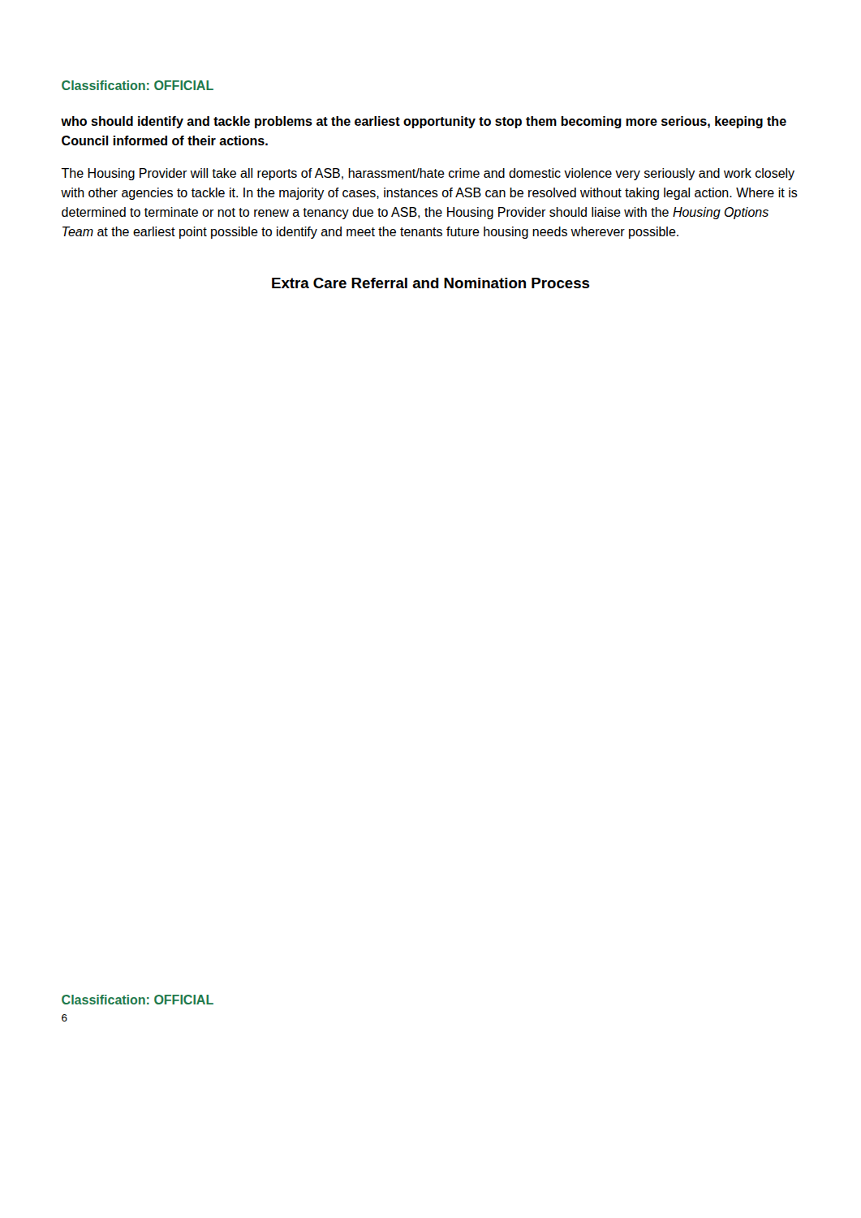Classification: OFFICIAL
who should identify and tackle problems at the earliest opportunity to stop them becoming more serious, keeping the Council informed of their actions.
The Housing Provider will take all reports of ASB, harassment/hate crime and domestic violence very seriously and work closely with other agencies to tackle it. In the majority of cases, instances of ASB can be resolved without taking legal action. Where it is determined to terminate or not to renew a tenancy due to ASB, the Housing Provider should liaise with the Housing Options Team at the earliest point possible to identify and meet the tenants future housing needs wherever possible.
Extra Care Referral and Nomination Process
Classification: OFFICIAL
6